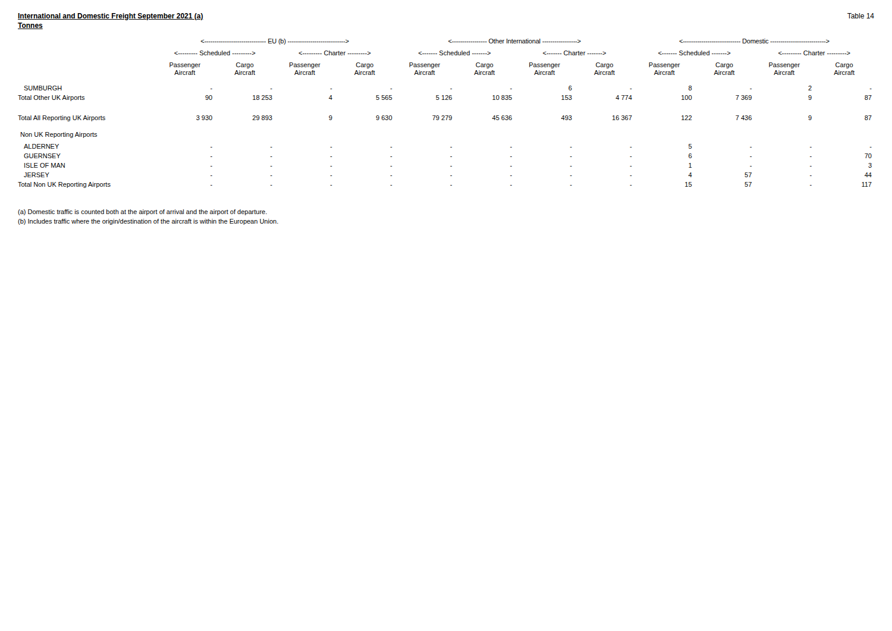International and Domestic Freight September 2021 (a)
Tonnes
Table 14
| | <------------------------------ EU (b) ----------------------------> | <----------------- Other International -----------------> | <---------------------------- Domestic ---------------------------> |
| --- | --- | --- | --- |
| | <--------- Scheduled ---------> | <--------- Charter ---------> | <------- Scheduled -------> | <------- Charter -------> | <------- Scheduled -------> | <--------- Charter ---------> |
| | Passenger Aircraft | Cargo Aircraft | Passenger Aircraft | Cargo Aircraft | Passenger Aircraft | Cargo Aircraft | Passenger Aircraft | Cargo Aircraft | Passenger Aircraft | Cargo Aircraft | Passenger Aircraft | Cargo Aircraft |
| SUMBURGH | - | - | - | - | - | - | 6 | - | 8 | - | 2 | - |
| Total Other UK Airports | 90 | 18 253 | 4 | 5 565 | 5 126 | 10 835 | 153 | 4 774 | 100 | 7 369 | 9 | 87 |
| Total All Reporting UK Airports | 3 930 | 29 893 | 9 | 9 630 | 79 279 | 45 636 | 493 | 16 367 | 122 | 7 436 | 9 | 87 |
| Non UK Reporting Airports |
| ALDERNEY | - | - | - | - | - | - | - | - | 5 | - | - | - |
| GUERNSEY | - | - | - | - | - | - | - | - | 6 | - | - | 70 |
| ISLE OF MAN | - | - | - | - | - | - | - | - | 1 | - | - | 3 |
| JERSEY | - | - | - | - | - | - | - | - | 4 | 57 | - | 44 |
| Total Non UK Reporting Airports | - | - | - | - | - | - | - | - | 15 | 57 | - | 117 |
(a) Domestic traffic is counted both at the airport of arrival and the airport of departure.
(b) Includes traffic where the origin/destination of the aircraft is within the European Union.